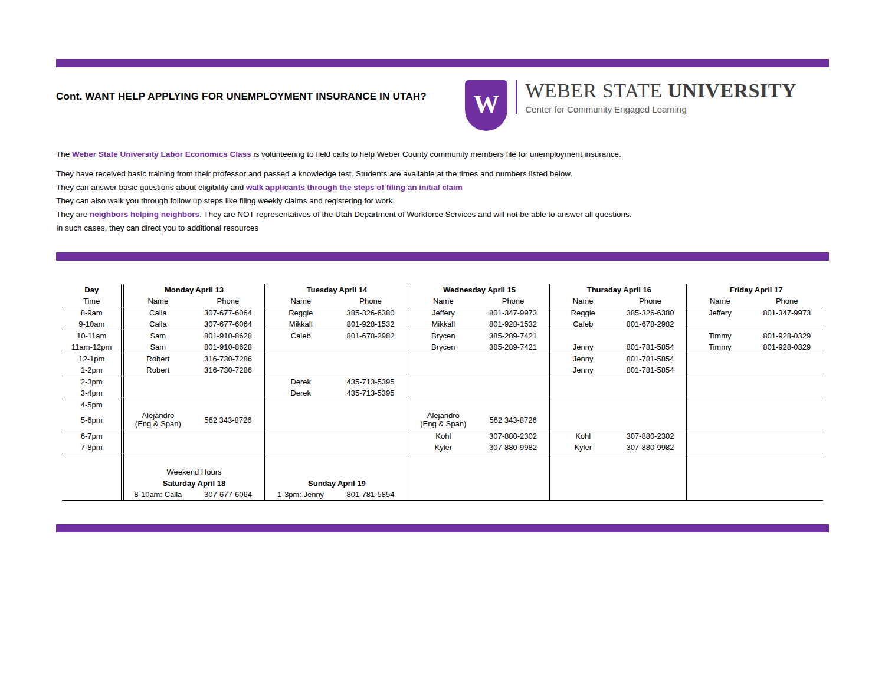Cont. WANT HELP APPLYING FOR UNEMPLOYMENT INSURANCE IN UTAH?
WEBER STATE UNIVERSITY
Center for Community Engaged Learning
The Weber State University Labor Economics Class is volunteering to field calls to help Weber County community members file for unemployment insurance.
They have received basic training from their professor and passed a knowledge test. Students are available at the times and numbers listed below.
They can answer basic questions about eligibility and walk applicants through the steps of filing an initial claim
They can also walk you through follow up steps like filing weekly claims and registering for work.
They are neighbors helping neighbors. They are NOT representatives of the Utah Department of Workforce Services and will not be able to answer all questions.
In such cases, they can direct you to additional resources
| Day | | Monday April 13 | | Tuesday April 14 | | Wednesday April 15 | | Thursday April 16 | | Friday April 17 |
| Time | | Name | Phone | | Name | Phone | | Name | Phone | | Name | Phone | | Name | Phone |
| 8-9am | | Calla | 307-677-6064 | | Reggie | 385-326-6380 | | Jeffery | 801-347-9973 | | Reggie | 385-326-6380 | | Jeffery | 801-347-9973 |
| 9-10am | | Calla | 307-677-6064 | | Mikkall | 801-928-1532 | | Mikkall | 801-928-1532 | | Caleb | 801-678-2982 | | | |
| 10-11am | | Sam | 801-910-8628 | | Caleb | 801-678-2982 | | Brycen | 385-289-7421 | | | | | Timmy | 801-928-0329 |
| 11am-12pm | | Sam | 801-910-8628 | | | | | Brycen | 385-289-7421 | | Jenny | 801-781-5854 | | Timmy | 801-928-0329 |
| 12-1pm | | Robert | 316-730-7286 | | | | | | | | Jenny | 801-781-5854 | | | |
| 1-2pm | | Robert | 316-730-7286 | | | | | | | | Jenny | 801-781-5854 | | | |
| 2-3pm | | | | | Derek | 435-713-5395 | | | | | | | | | |
| 3-4pm | | | | | Derek | 435-713-5395 | | | | | | | | | |
| 4-5pm | | | | | | | | | | | | | | | |
| 5-6pm | | Alejandro (Eng & Span) | 562 343-8726 | | | | | Alejandro (Eng & Span) | 562 343-8726 | | | | | | |
| 6-7pm | | | | | | | | Kohl | 307-880-2302 | | Kohl | 307-880-2302 | | | |
| 7-8pm | | | | | | | | Kyler | 307-880-9982 | | Kyler | 307-880-9982 | | | |
| | | Weekend Hours | | | | | | | | | | | |
| | | Saturday April 18 | | Sunday April 19 | | | | | | | | | |
| | | 8-10am: Calla | 307-677-6064 | | 1-3pm: Jenny | 801-781-5854 | | | | | | | | | |